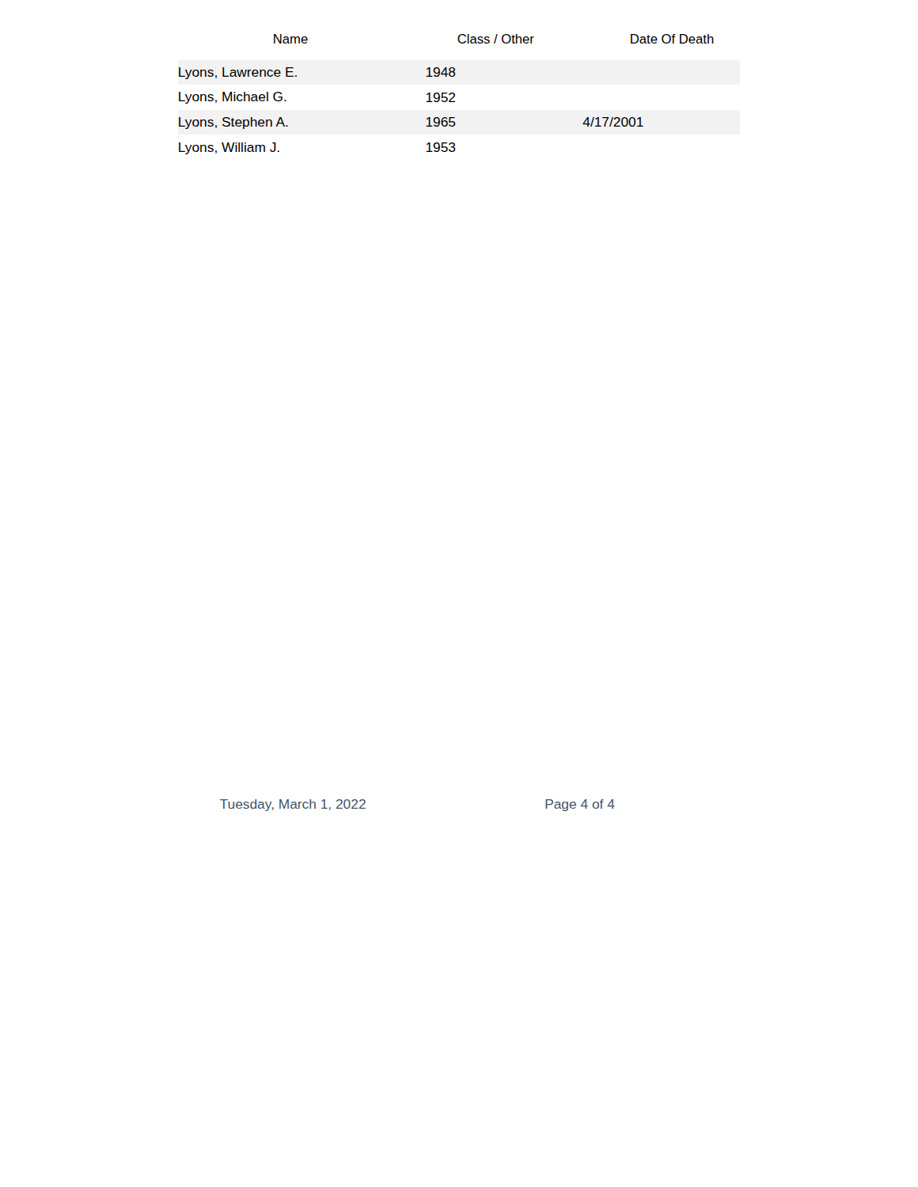| Name | Class / Other | Date Of Death |
| --- | --- | --- |
| Lyons, Lawrence E. | 1948 | |
| Lyons, Michael G. | 1952 | |
| Lyons, Stephen A. | 1965 | 4/17/2001 |
| Lyons, William J. | 1953 | |
Tuesday, March 1, 2022
Page 4 of 4